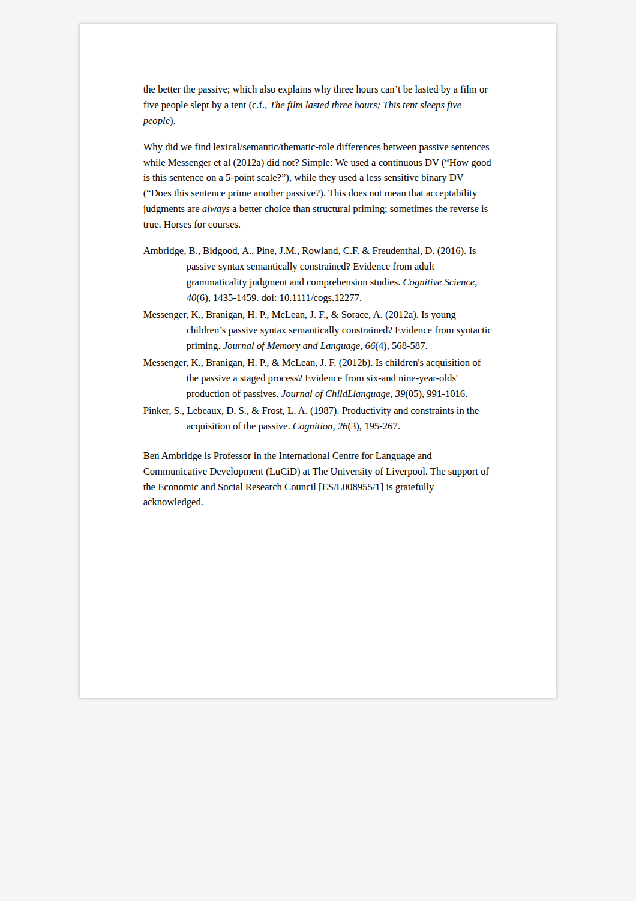the better the passive; which also explains why three hours can’t be lasted by a film or five people slept by a tent (c.f., The film lasted three hours; This tent sleeps five people).
Why did we find lexical/semantic/thematic-role differences between passive sentences while Messenger et al (2012a) did not? Simple: We used a continuous DV (“How good is this sentence on a 5-point scale?”), while they used a less sensitive binary DV (“Does this sentence prime another passive?). This does not mean that acceptability judgments are always a better choice than structural priming; sometimes the reverse is true. Horses for courses.
Ambridge, B., Bidgood, A., Pine, J.M., Rowland, C.F. & Freudenthal, D. (2016). Is passive syntax semantically constrained? Evidence from adult grammaticality judgment and comprehension studies. Cognitive Science, 40(6), 1435-1459. doi: 10.1111/cogs.12277.
Messenger, K., Branigan, H. P., McLean, J. F., & Sorace, A. (2012a). Is young children’s passive syntax semantically constrained? Evidence from syntactic priming. Journal of Memory and Language, 66(4), 568-587.
Messenger, K., Branigan, H. P., & McLean, J. F. (2012b). Is children's acquisition of the passive a staged process? Evidence from six-and nine-year-olds' production of passives. Journal of ChildLlanguage, 39(05), 991-1016.
Pinker, S., Lebeaux, D. S., & Frost, L. A. (1987). Productivity and constraints in the acquisition of the passive. Cognition, 26(3), 195-267.
Ben Ambridge is Professor in the International Centre for Language and Communicative Development (LuCiD) at The University of Liverpool. The support of the Economic and Social Research Council [ES/L008955/1] is gratefully acknowledged.